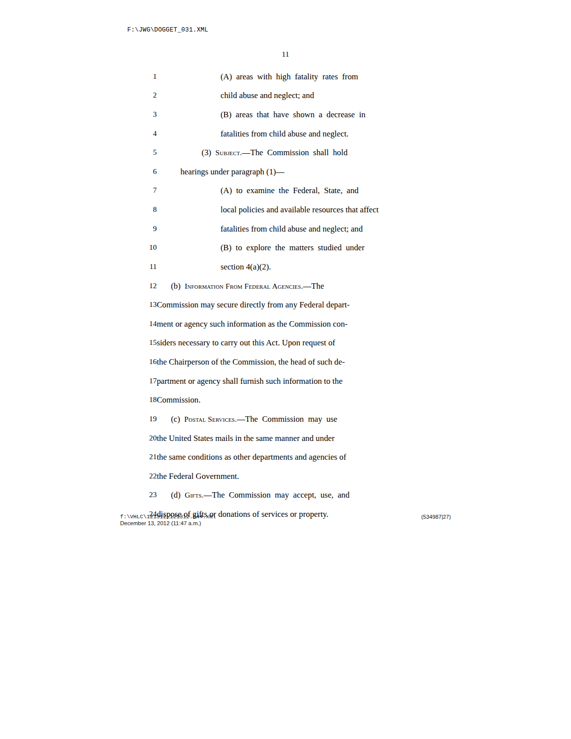F:\JWG\DOGGET_031.XML
11
| 1 | (A) areas with high fatality rates from |
| 2 | child abuse and neglect; and |
| 3 | (B) areas that have shown a decrease in |
| 4 | fatalities from child abuse and neglect. |
| 5 | (3) Subject. —The Commission shall hold |
| 6 | hearings under paragraph (1)— |
| 7 | (A) to examine the Federal, State, and |
| 8 | local policies and available resources that affect |
| 9 | fatalities from child abuse and neglect; and |
| 10 | (B) to explore the matters studied under |
| 11 | section 4(a)(2). |
| 12 | (b) Information From Federal Agencies. —The |
| 13 | Commission may secure directly from any Federal depart- |
| 14 | ment or agency such information as the Commission con- |
| 15 | siders necessary to carry out this Act. Upon request of |
| 16 | the Chairperson of the Commission, the head of such de- |
| 17 | partment or agency shall furnish such information to the |
| 18 | Commission. |
| 19 | (c) Postal Services. —The Commission may use |
| 20 | the United States mails in the same manner and under |
| 21 | the same conditions as other departments and agencies of |
| 22 | the Federal Government. |
| 23 | (d) Gifts. —The Commission may accept, use, and |
| 24 | dispose of gifts or donations of services or property. |
(534987|27)
f:\VHLC\121312\121312.044.xml
December 13, 2012 (11:47 a.m.)